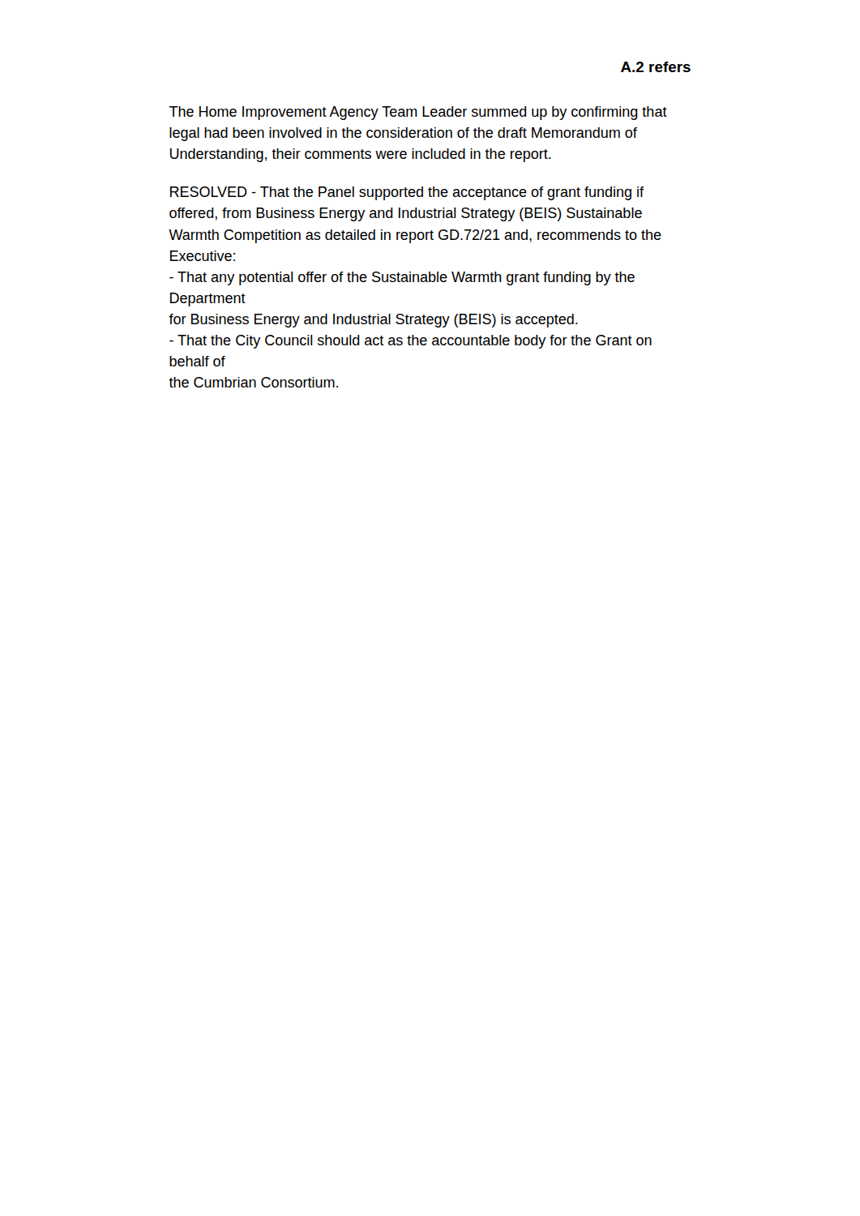A.2 refers
The Home Improvement Agency Team Leader summed up by confirming that legal had been involved in the consideration of the draft Memorandum of Understanding, their comments were included in the report.
RESOLVED - That the Panel supported the acceptance of grant funding if offered, from Business Energy and Industrial Strategy (BEIS) Sustainable Warmth Competition as detailed in report GD.72/21 and, recommends to the Executive:
- That any potential offer of the Sustainable Warmth grant funding by the Department
for Business Energy and Industrial Strategy (BEIS) is accepted.
- That the City Council should act as the accountable body for the Grant on behalf of
the Cumbrian Consortium.